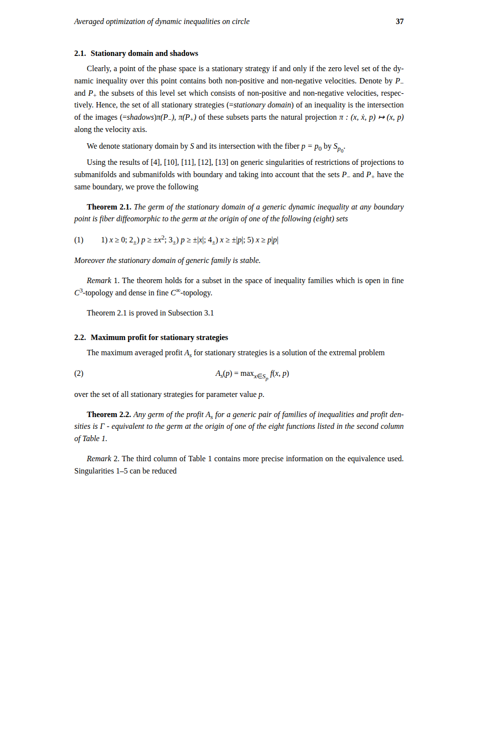Averaged optimization of dynamic inequalities on circle 37
2.1. Stationary domain and shadows
Clearly, a point of the phase space is a stationary strategy if and only if the zero level set of the dynamic inequality over this point contains both non-positive and non-negative velocities. Denote by P− and P+ the subsets of this level set which consists of non-positive and non-negative velocities, respectively. Hence, the set of all stationary strategies (=stationary domain) of an inequality is the intersection of the images (=shadows)π(P−), π(P+) of these subsets parts the natural projection π : (x, ẋ, p) ↦ (x, p) along the velocity axis.
We denote stationary domain by S and its intersection with the fiber p = p0 by Sp0.
Using the results of [4], [10], [11], [12], [13] on generic singularities of restrictions of projections to submanifolds and submanifolds with boundary and taking into account that the sets P− and P+ have the same boundary, we prove the following
Theorem 2.1. The germ of the stationary domain of a generic dynamic inequality at any boundary point is fiber diffeomorphic to the germ at the origin of one of the following (eight) sets
(1) 1) x ≥ 0; 2±) p ≥ ±x2; 3±) p ≥ ±|x|; 4±) x ≥ ±|p|; 5) x ≥ p|p|
Moreover the stationary domain of generic family is stable.
Remark 1. The theorem holds for a subset in the space of inequality families which is open in fine C3-topology and dense in fine C∞-topology.
Theorem 2.1 is proved in Subsection 3.1
2.2. Maximum profit for stationary strategies
The maximum averaged profit As for stationary strategies is a solution of the extremal problem
(2) As(p) = maxx∈Sp f(x, p)
over the set of all stationary strategies for parameter value p.
Theorem 2.2. Any germ of the profit As for a generic pair of families of inequalities and profit densities is Γ - equivalent to the germ at the origin of one of the eight functions listed in the second column of Table 1.
Remark 2. The third column of Table 1 contains more precise information on the equivalence used. Singularities 1–5 can be reduced